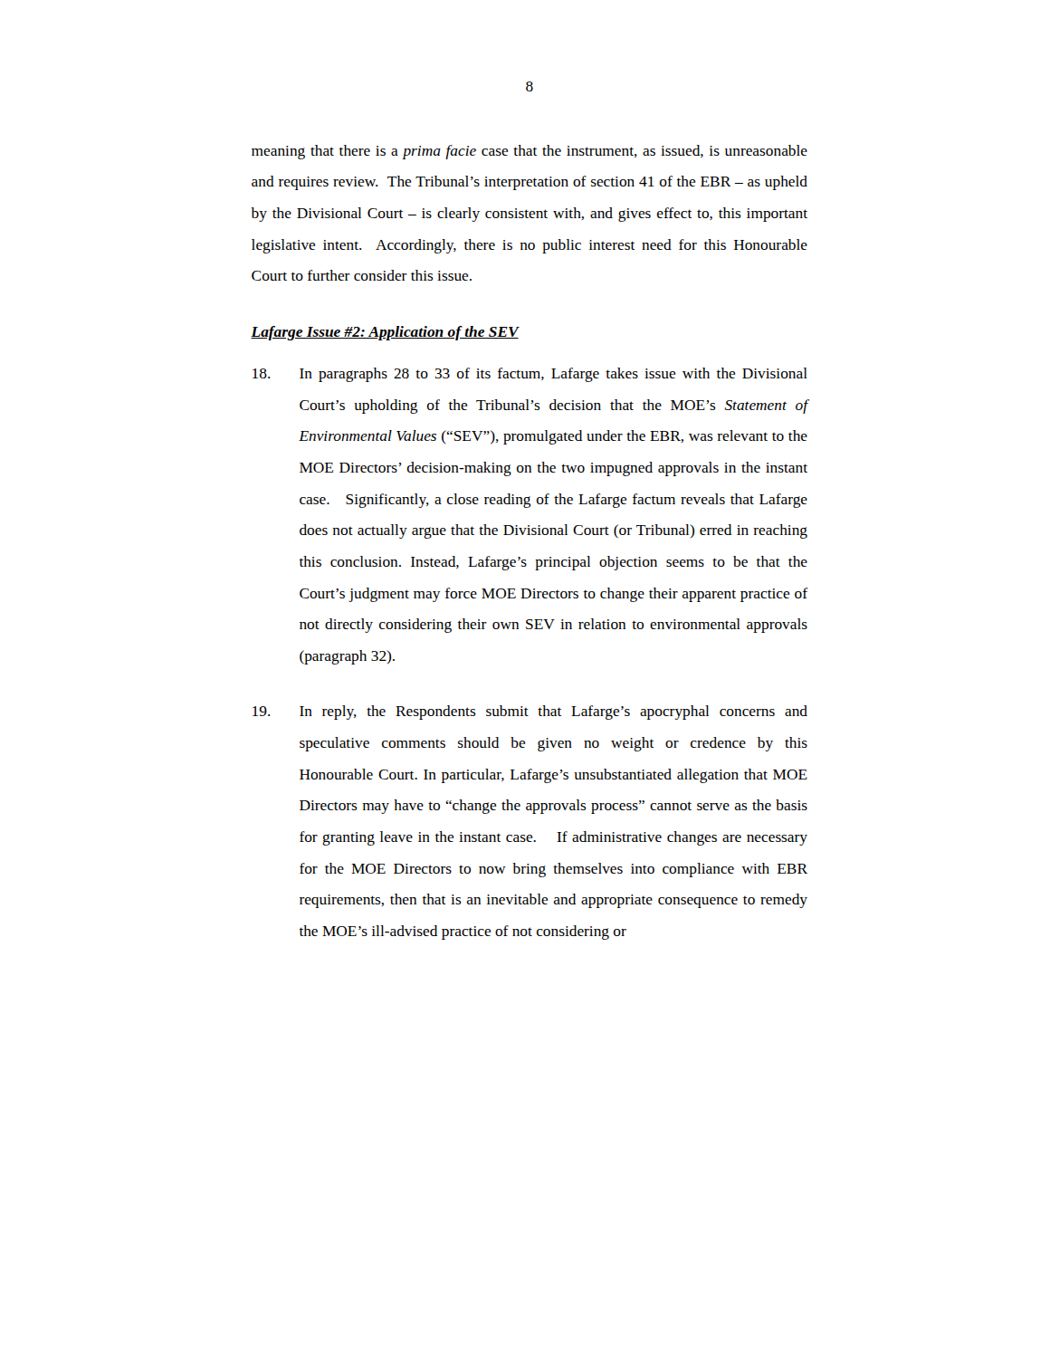8
meaning that there is a prima facie case that the instrument, as issued, is unreasonable and requires review. The Tribunal’s interpretation of section 41 of the EBR – as upheld by the Divisional Court – is clearly consistent with, and gives effect to, this important legislative intent. Accordingly, there is no public interest need for this Honourable Court to further consider this issue.
Lafarge Issue #2: Application of the SEV
18. In paragraphs 28 to 33 of its factum, Lafarge takes issue with the Divisional Court’s upholding of the Tribunal’s decision that the MOE’s Statement of Environmental Values (“SEV”), promulgated under the EBR, was relevant to the MOE Directors’ decision-making on the two impugned approvals in the instant case. Significantly, a close reading of the Lafarge factum reveals that Lafarge does not actually argue that the Divisional Court (or Tribunal) erred in reaching this conclusion. Instead, Lafarge’s principal objection seems to be that the Court’s judgment may force MOE Directors to change their apparent practice of not directly considering their own SEV in relation to environmental approvals (paragraph 32).
19. In reply, the Respondents submit that Lafarge’s apocryphal concerns and speculative comments should be given no weight or credence by this Honourable Court. In particular, Lafarge’s unsubstantiated allegation that MOE Directors may have to “change the approvals process” cannot serve as the basis for granting leave in the instant case. If administrative changes are necessary for the MOE Directors to now bring themselves into compliance with EBR requirements, then that is an inevitable and appropriate consequence to remedy the MOE’s ill-advised practice of not considering or